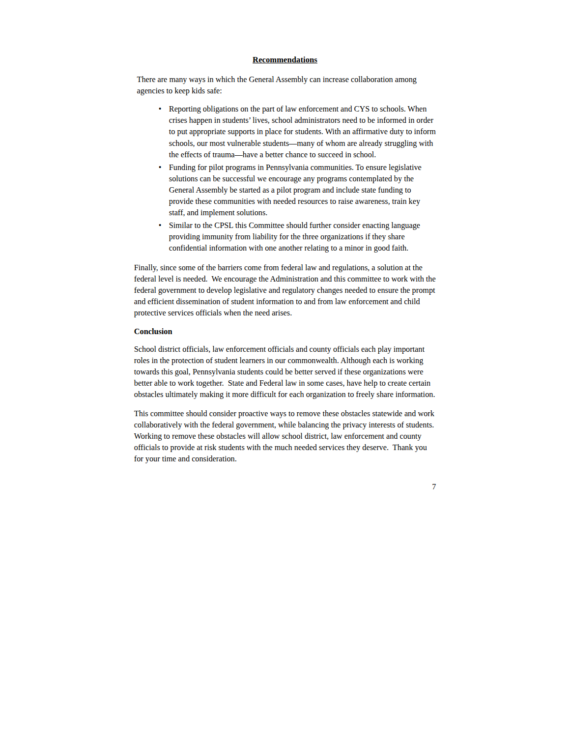Recommendations
There are many ways in which the General Assembly can increase collaboration among agencies to keep kids safe:
Reporting obligations on the part of law enforcement and CYS to schools. When crises happen in students’ lives, school administrators need to be informed in order to put appropriate supports in place for students. With an affirmative duty to inform schools, our most vulnerable students—many of whom are already struggling with the effects of trauma—have a better chance to succeed in school.
Funding for pilot programs in Pennsylvania communities. To ensure legislative solutions can be successful we encourage any programs contemplated by the General Assembly be started as a pilot program and include state funding to provide these communities with needed resources to raise awareness, train key staff, and implement solutions.
Similar to the CPSL this Committee should further consider enacting language providing immunity from liability for the three organizations if they share confidential information with one another relating to a minor in good faith.
Finally, since some of the barriers come from federal law and regulations, a solution at the federal level is needed. We encourage the Administration and this committee to work with the federal government to develop legislative and regulatory changes needed to ensure the prompt and efficient dissemination of student information to and from law enforcement and child protective services officials when the need arises.
Conclusion
School district officials, law enforcement officials and county officials each play important roles in the protection of student learners in our commonwealth. Although each is working towards this goal, Pennsylvania students could be better served if these organizations were better able to work together. State and Federal law in some cases, have help to create certain obstacles ultimately making it more difficult for each organization to freely share information.
This committee should consider proactive ways to remove these obstacles statewide and work collaboratively with the federal government, while balancing the privacy interests of students. Working to remove these obstacles will allow school district, law enforcement and county officials to provide at risk students with the much needed services they deserve. Thank you for your time and consideration.
7